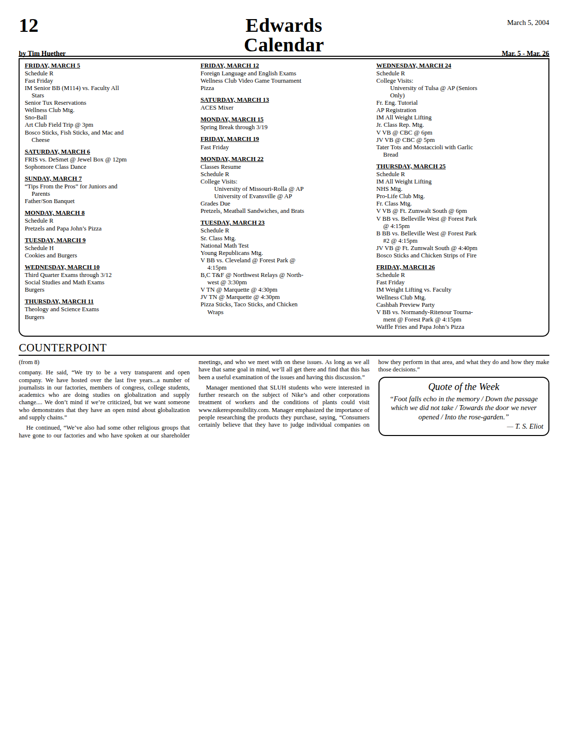12
Edwards
Calendar
March 5, 2004
by Tim Huether Mar. 5 - Mar. 26
Friday, March 5
Schedule R
Fast Friday
IM Senior BB (M114) vs. Faculty All
Stars
Senior Tux Reservations
Wellness Club Mtg.
Sno-Ball
Art Club Field Trip @ 3pm
Bosco Sticks, Fish Sticks, and Mac and
Cheese
Saturday, March 6
FRIS vs. DeSmet @ Jewel Box @ 12pm
Sophomore Class Dance
Sunday, March 7
“Tips From the Pros” for Juniors and
Parents
Father/Son Banquet
Monday, March 8
Schedule R
Pretzels and Papa John’s Pizza
Tuesday, March 9
Schedule H
Cookies and Burgers
Wednesday, March 10
Third Quarter Exams through 3/12
Social Studies and Math Exams
Burgers
Thursday, March 11
Theology and Science Exams
Burgers
Friday, March 12
Foreign Language and English Exams
Wellness Club Video Game Tournament
Pizza
Saturday, March 13
ACES Mixer
Monday, March 15
Spring Break through 3/19
Friday, March 19
Fast Friday
Monday, March 22
Classes Resume
Schedule R
College Visits:
University of Missouri-Rolla @ AP
University of Evansville @ AP
Grades Due
Pretzels, Meatball Sandwiches, and Brats
Tuesday, March 23
Schedule R
Sr. Class Mtg.
National Math Test
Young Republicans Mtg.
V BB vs. Cleveland @ Forest Park @
4:15pm
B,C T&F @ Northwest Relays @ North-
west @ 3:30pm
V TN @ Marquette @ 4:30pm
JV TN @ Marquette @ 4:30pm
Pizza Sticks, Taco Sticks, and Chicken
Wraps
Wednesday, March 24
Schedule R
College Visits:
University of Tulsa @ AP (Seniors
Only)
Fr. Eng. Tutorial
AP Registration
IM All Weight Lifting
Jr. Class Rep. Mtg.
V VB @ CBC @ 6pm
JV VB @ CBC @ 5pm
Tater Tots and Mostaccioli with Garlic
Bread
Thursday, March 25
Schedule R
IM All Weight Lifting
NHS Mtg.
Pro-Life Club Mtg.
Fr. Class Mtg.
V VB @ Ft. Zumwalt South @ 6pm
V BB vs. Belleville West @ Forest Park
@ 4:15pm
B BB vs. Belleville West @ Forest Park
#2 @ 4:15pm
JV VB @ Ft. Zumwalt South @ 4:40pm
Bosco Sticks and Chicken Strips of Fire
Friday, March 26
Schedule R
Fast Friday
IM Weight Lifting vs. Faculty
Wellness Club Mtg.
Cashbah Preview Party
V BB vs. Normandy-Ritenour Tourna-
ment @ Forest Park @ 4:15pm
Waffle Fries and Papa John’s Pizza
COUNTERPOINT
(from 8)
company. He said, “We try to be a very transparent and open company. We have hosted over the last five years...a number of journalists in our factories, members of congress, college students, academics who are doing studies on globalization and supply change.... We don’t mind if we’re criticized, but we want someone who demonstrates that they have an open mind about globalization and supply chains.”
He continued, “We’ve also had some other religious groups that have gone to our factories and who have spoken at our shareholder meetings, and who we meet with on these issues. As long as we all have that same goal in mind, we’ll all get there and find that this has been a useful examination of the issues and having this discussion.”
Manager mentioned that SLUH students who were interested in further research on the subject of Nike’s and other corporations treatment of workers and the conditions of plants could visit www.nikeresponsibility.com. Manager emphasized the importance of people researching the products they purchase, saying, “Consumers certainly believe that they have to judge individual companies on how they perform in that area, and what they do and how they make those decisions.”
Quote of the Week
“Foot falls echo in the memory / Down the passage which we did not take / Towards the door we never opened / Into the rose-garden.”
— T. S. Eliot